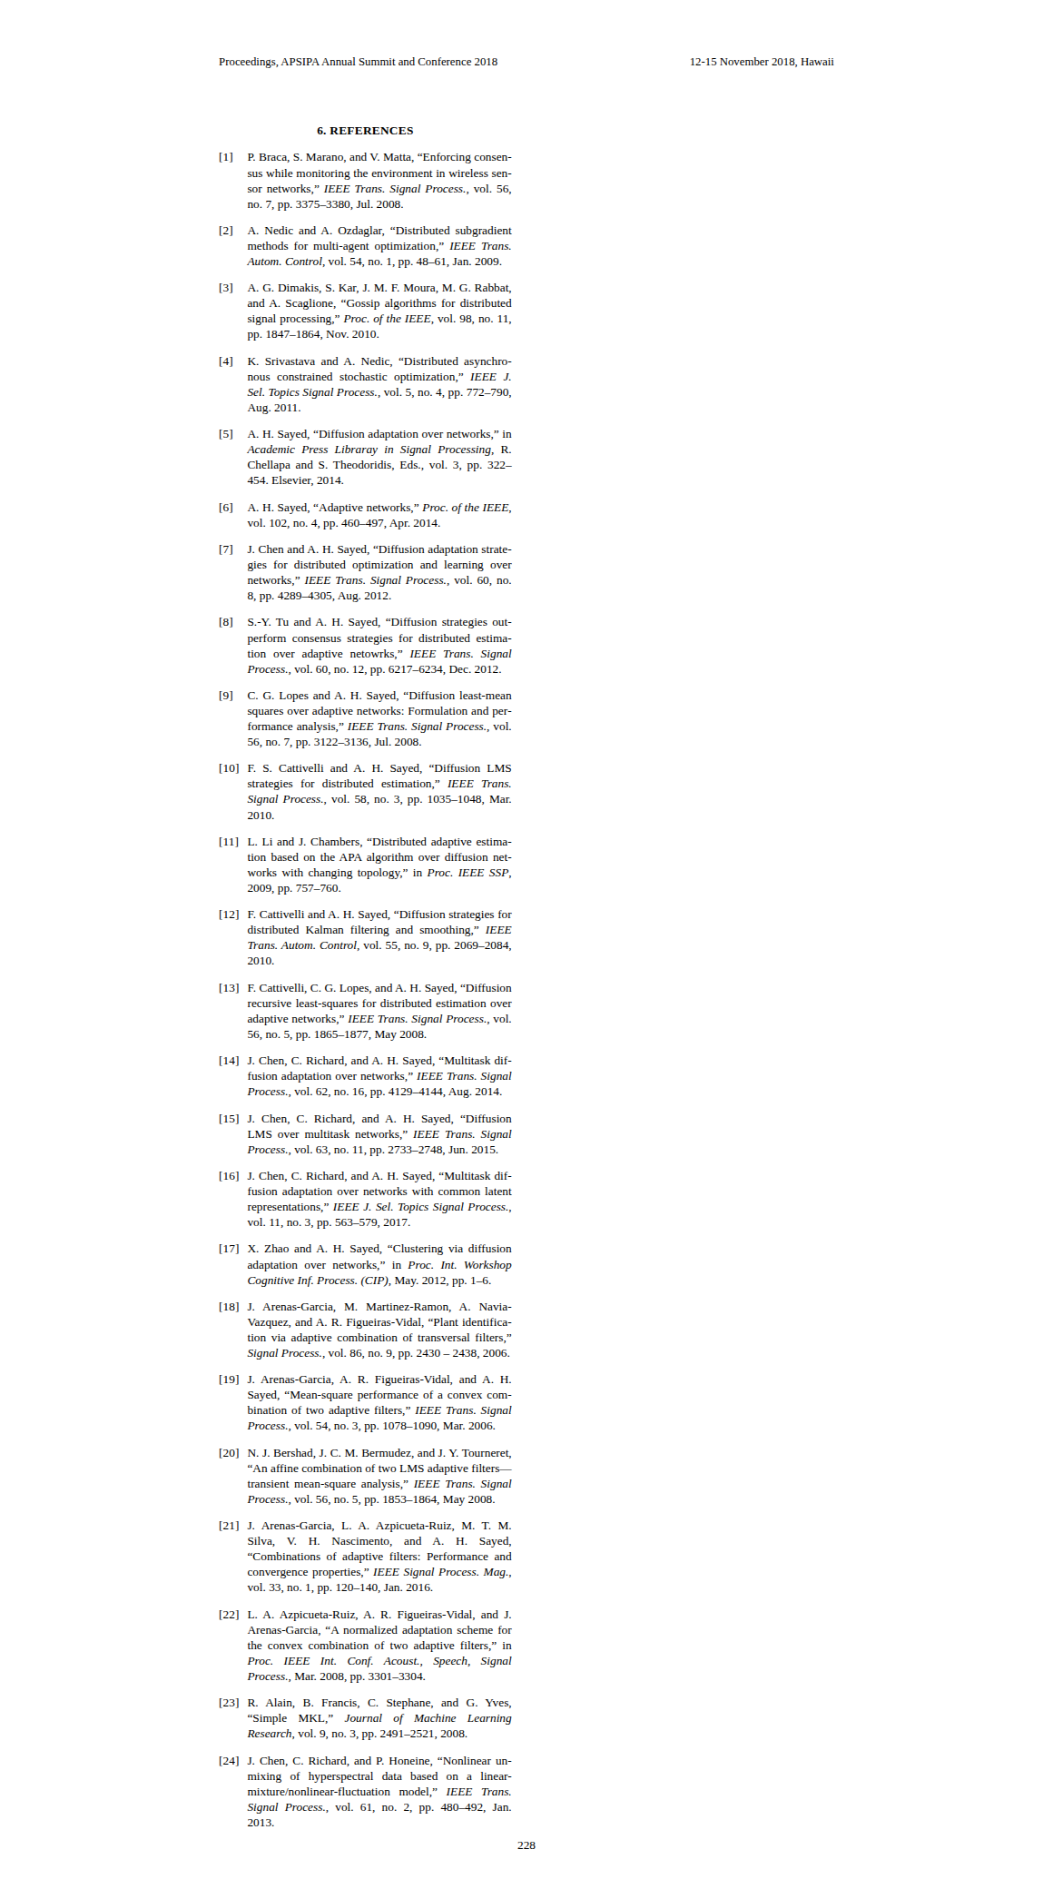Proceedings, APSIPA Annual Summit and Conference 2018
12-15 November 2018, Hawaii
6. REFERENCES
[1] P. Braca, S. Marano, and V. Matta, “Enforcing consensus while monitoring the environment in wireless sensor networks,” IEEE Trans. Signal Process., vol. 56, no. 7, pp. 3375–3380, Jul. 2008.
[2] A. Nedic and A. Ozdaglar, “Distributed subgradient methods for multi-agent optimization,” IEEE Trans. Autom. Control, vol. 54, no. 1, pp. 48–61, Jan. 2009.
[3] A. G. Dimakis, S. Kar, J. M. F. Moura, M. G. Rabbat, and A. Scaglione, “Gossip algorithms for distributed signal processing,” Proc. of the IEEE, vol. 98, no. 11, pp. 1847–1864, Nov. 2010.
[4] K. Srivastava and A. Nedic, “Distributed asynchronous constrained stochastic optimization,” IEEE J. Sel. Topics Signal Process., vol. 5, no. 4, pp. 772–790, Aug. 2011.
[5] A. H. Sayed, “Diffusion adaptation over networks,” in Academic Press Libraray in Signal Processing, R. Chellapa and S. Theodoridis, Eds., vol. 3, pp. 322–454. Elsevier, 2014.
[6] A. H. Sayed, “Adaptive networks,” Proc. of the IEEE, vol. 102, no. 4, pp. 460–497, Apr. 2014.
[7] J. Chen and A. H. Sayed, “Diffusion adaptation strategies for distributed optimization and learning over networks,” IEEE Trans. Signal Process., vol. 60, no. 8, pp. 4289–4305, Aug. 2012.
[8] S.-Y. Tu and A. H. Sayed, “Diffusion strategies outperform consensus strategies for distributed estimation over adaptive netowrks,” IEEE Trans. Signal Process., vol. 60, no. 12, pp. 6217–6234, Dec. 2012.
[9] C. G. Lopes and A. H. Sayed, “Diffusion least-mean squares over adaptive networks: Formulation and performance analysis,” IEEE Trans. Signal Process., vol. 56, no. 7, pp. 3122–3136, Jul. 2008.
[10] F. S. Cattivelli and A. H. Sayed, “Diffusion LMS strategies for distributed estimation,” IEEE Trans. Signal Process., vol. 58, no. 3, pp. 1035–1048, Mar. 2010.
[11] L. Li and J. Chambers, “Distributed adaptive estimation based on the APA algorithm over diffusion networks with changing topology,” in Proc. IEEE SSP, 2009, pp. 757–760.
[12] F. Cattivelli and A. H. Sayed, “Diffusion strategies for distributed Kalman filtering and smoothing,” IEEE Trans. Autom. Control, vol. 55, no. 9, pp. 2069–2084, 2010.
[13] F. Cattivelli, C. G. Lopes, and A. H. Sayed, “Diffusion recursive least-squares for distributed estimation over adaptive networks,” IEEE Trans. Signal Process., vol. 56, no. 5, pp. 1865–1877, May 2008.
[14] J. Chen, C. Richard, and A. H. Sayed, “Multitask diffusion adaptation over networks,” IEEE Trans. Signal Process., vol. 62, no. 16, pp. 4129–4144, Aug. 2014.
[15] J. Chen, C. Richard, and A. H. Sayed, “Diffusion LMS over multitask networks,” IEEE Trans. Signal Process., vol. 63, no. 11, pp. 2733–2748, Jun. 2015.
[16] J. Chen, C. Richard, and A. H. Sayed, “Multitask diffusion adaptation over networks with common latent representations,” IEEE J. Sel. Topics Signal Process., vol. 11, no. 3, pp. 563–579, 2017.
[17] X. Zhao and A. H. Sayed, “Clustering via diffusion adaptation over networks,” in Proc. Int. Workshop Cognitive Inf. Process. (CIP), May. 2012, pp. 1–6.
[18] J. Arenas-Garcia, M. Martinez-Ramon, A. Navia-Vazquez, and A. R. Figueiras-Vidal, “Plant identification via adaptive combination of transversal filters,” Signal Process., vol. 86, no. 9, pp. 2430 – 2438, 2006.
[19] J. Arenas-Garcia, A. R. Figueiras-Vidal, and A. H. Sayed, “Mean-square performance of a convex combination of two adaptive filters,” IEEE Trans. Signal Process., vol. 54, no. 3, pp. 1078–1090, Mar. 2006.
[20] N. J. Bershad, J. C. M. Bermudez, and J. Y. Tourneret, “An affine combination of two LMS adaptive filters—transient mean-square analysis,” IEEE Trans. Signal Process., vol. 56, no. 5, pp. 1853–1864, May 2008.
[21] J. Arenas-Garcia, L. A. Azpicueta-Ruiz, M. T. M. Silva, V. H. Nascimento, and A. H. Sayed, “Combinations of adaptive filters: Performance and convergence properties,” IEEE Signal Process. Mag., vol. 33, no. 1, pp. 120–140, Jan. 2016.
[22] L. A. Azpicueta-Ruiz, A. R. Figueiras-Vidal, and J. Arenas-Garcia, “A normalized adaptation scheme for the convex combination of two adaptive filters,” in Proc. IEEE Int. Conf. Acoust., Speech, Signal Process., Mar. 2008, pp. 3301–3304.
[23] R. Alain, B. Francis, C. Stephane, and G. Yves, “Simple MKL,” Journal of Machine Learning Research, vol. 9, no. 3, pp. 2491–2521, 2008.
[24] J. Chen, C. Richard, and P. Honeine, “Nonlinear unmixing of hyperspectral data based on a linear-mixture/nonlinear-fluctuation model,” IEEE Trans. Signal Process., vol. 61, no. 2, pp. 480–492, Jan. 2013.
228